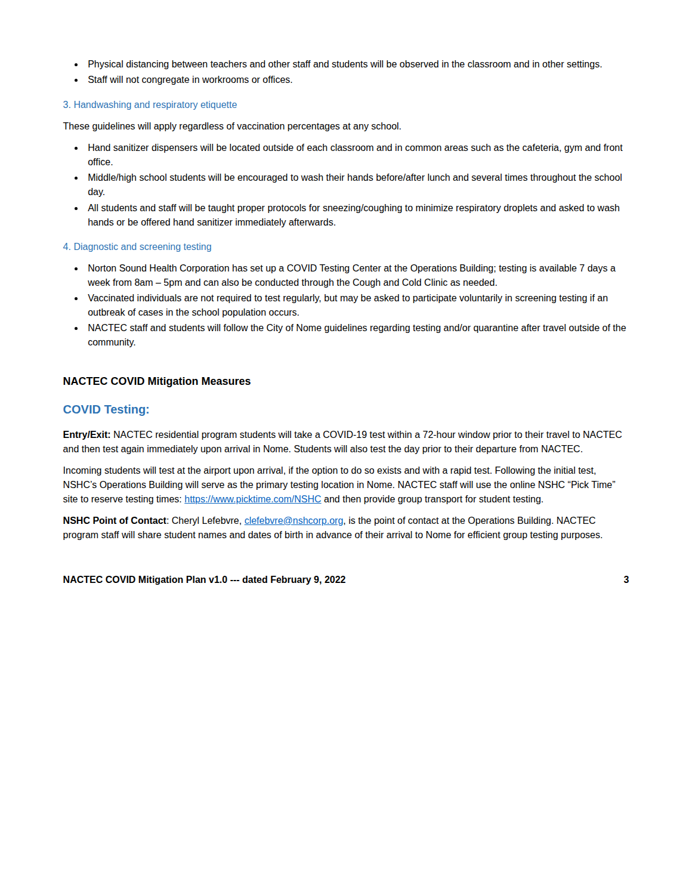Physical distancing between teachers and other staff and students will be observed in the classroom and in other settings.
Staff will not congregate in workrooms or offices.
3. Handwashing and respiratory etiquette
These guidelines will apply regardless of vaccination percentages at any school.
Hand sanitizer dispensers will be located outside of each classroom and in common areas such as the cafeteria, gym and front office.
Middle/high school students will be encouraged to wash their hands before/after lunch and several times throughout the school day.
All students and staff will be taught proper protocols for sneezing/coughing to minimize respiratory droplets and asked to wash hands or be offered hand sanitizer immediately afterwards.
4. Diagnostic and screening testing
Norton Sound Health Corporation has set up a COVID Testing Center at the Operations Building; testing is available 7 days a week from 8am – 5pm and can also be conducted through the Cough and Cold Clinic as needed.
Vaccinated individuals are not required to test regularly, but may be asked to participate voluntarily in screening testing if an outbreak of cases in the school population occurs.
NACTEC staff and students will follow the City of Nome guidelines regarding testing and/or quarantine after travel outside of the community.
NACTEC COVID Mitigation Measures
COVID Testing:
Entry/Exit: NACTEC residential program students will take a COVID-19 test within a 72-hour window prior to their travel to NACTEC and then test again immediately upon arrival in Nome. Students will also test the day prior to their departure from NACTEC.
Incoming students will test at the airport upon arrival, if the option to do so exists and with a rapid test. Following the initial test, NSHC’s Operations Building will serve as the primary testing location in Nome. NACTEC staff will use the online NSHC “Pick Time” site to reserve testing times: https://www.picktime.com/NSHC and then provide group transport for student testing.
NSHC Point of Contact: Cheryl Lefebvre, clefebvre@nshcorp.org, is the point of contact at the Operations Building. NACTEC program staff will share student names and dates of birth in advance of their arrival to Nome for efficient group testing purposes.
NACTEC COVID Mitigation Plan v1.0 --- dated February 9, 2022 3